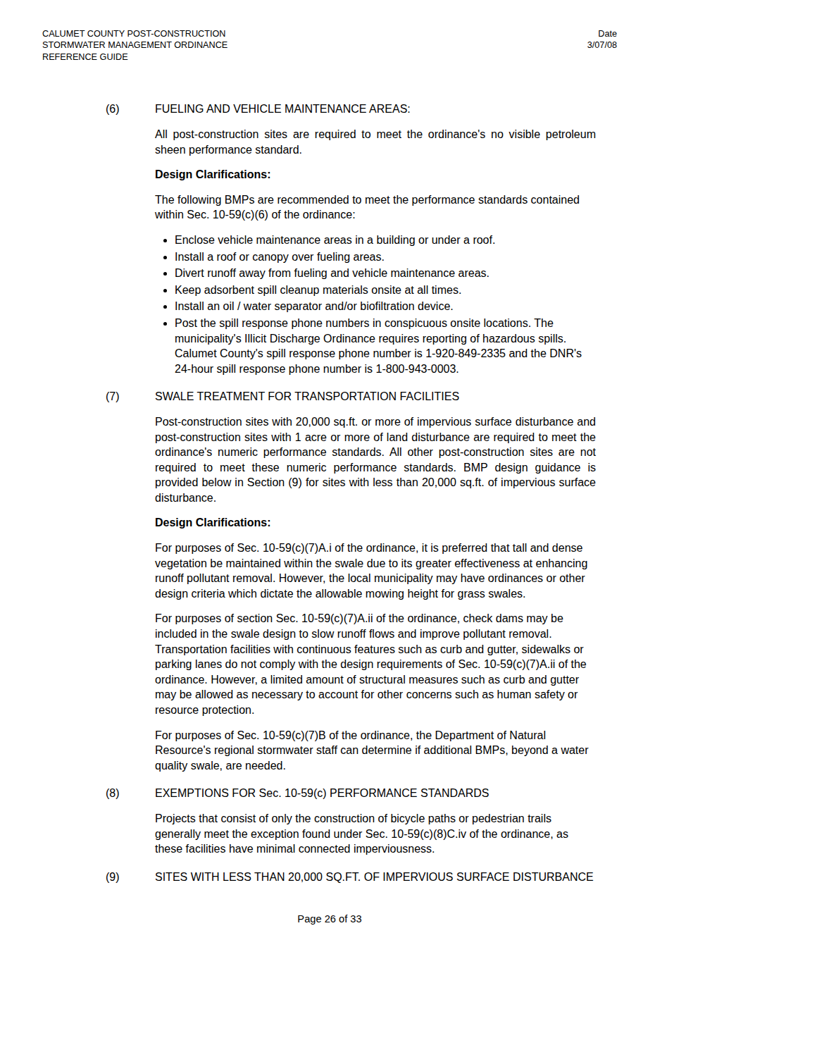Calumet County Post-Construction
Stormwater Management Ordinance
Reference Guide
Date
3/07/08
(6)
FUELING AND VEHICLE MAINTENANCE AREAS:
All post-construction sites are required to meet the ordinance's no visible petroleum sheen performance standard.
Design Clarifications:
The following BMPs are recommended to meet the performance standards contained within Sec. 10-59(c)(6) of the ordinance:
Enclose vehicle maintenance areas in a building or under a roof.
Install a roof or canopy over fueling areas.
Divert runoff away from fueling and vehicle maintenance areas.
Keep adsorbent spill cleanup materials onsite at all times.
Install an oil / water separator and/or biofiltration device.
Post the spill response phone numbers in conspicuous onsite locations. The municipality's Illicit Discharge Ordinance requires reporting of hazardous spills. Calumet County's spill response phone number is 1-920-849-2335 and the DNR's 24-hour spill response phone number is 1-800-943-0003.
(7)
SWALE TREATMENT FOR TRANSPORTATION FACILITIES
Post-construction sites with 20,000 sq.ft. or more of impervious surface disturbance and post-construction sites with 1 acre or more of land disturbance are required to meet the ordinance's numeric performance standards. All other post-construction sites are not required to meet these numeric performance standards. BMP design guidance is provided below in Section (9) for sites with less than 20,000 sq.ft. of impervious surface disturbance.
Design Clarifications:
For purposes of Sec. 10-59(c)(7)A.i of the ordinance, it is preferred that tall and dense vegetation be maintained within the swale due to its greater effectiveness at enhancing runoff pollutant removal. However, the local municipality may have ordinances or other design criteria which dictate the allowable mowing height for grass swales.
For purposes of section Sec. 10-59(c)(7)A.ii of the ordinance, check dams may be included in the swale design to slow runoff flows and improve pollutant removal. Transportation facilities with continuous features such as curb and gutter, sidewalks or parking lanes do not comply with the design requirements of Sec. 10-59(c)(7)A.ii of the ordinance. However, a limited amount of structural measures such as curb and gutter may be allowed as necessary to account for other concerns such as human safety or resource protection.
For purposes of Sec. 10-59(c)(7)B of the ordinance, the Department of Natural Resource's regional stormwater staff can determine if additional BMPs, beyond a water quality swale, are needed.
(8)
EXEMPTIONS FOR Sec. 10-59(c) PERFORMANCE STANDARDS
Projects that consist of only the construction of bicycle paths or pedestrian trails generally meet the exception found under Sec. 10-59(c)(8)C.iv of the ordinance, as these facilities have minimal connected imperviousness.
(9)
SITES WITH LESS THAN 20,000 SQ.FT. OF IMPERVIOUS SURFACE DISTURBANCE
Page 26 of 33